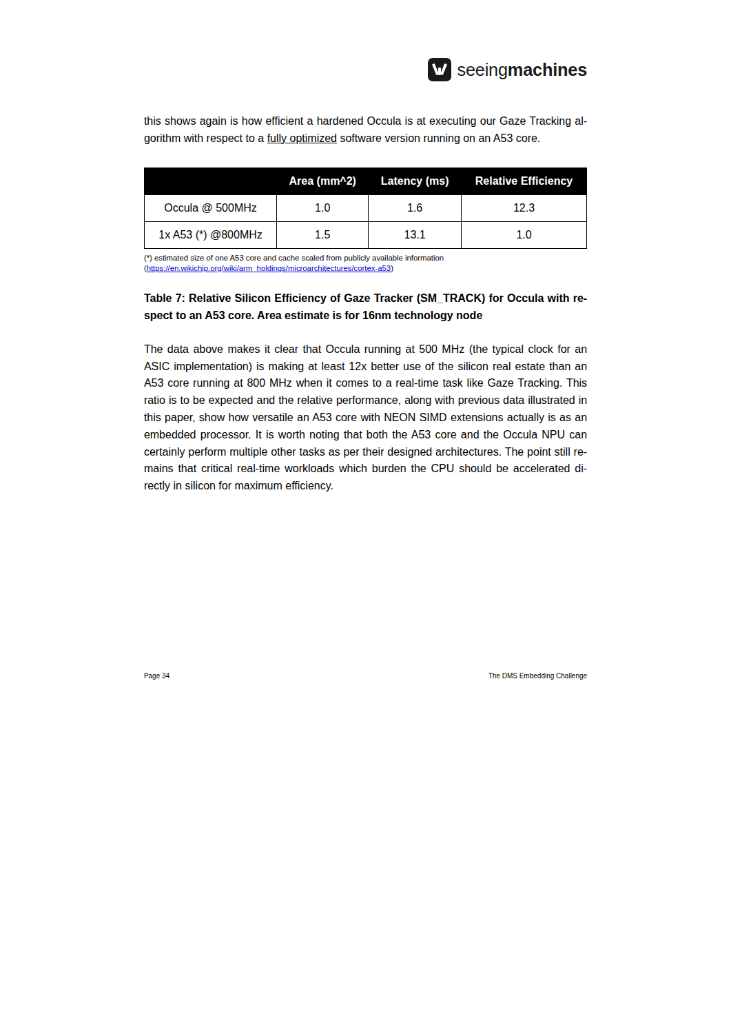seeing machines
this shows again is how efficient a hardened Occula is at executing our Gaze Tracking algorithm with respect to a fully optimized software version running on an A53 core.
| | Area (mm^2) | Latency (ms) | Relative Efficiency |
| --- | --- | --- | --- |
| Occula @ 500MHz | 1.0 | 1.6 | 12.3 |
| 1x A53 (*) @800MHz | 1.5 | 13.1 | 1.0 |
(*) estimated size of one A53 core and cache scaled from publicly available information
(https://en.wikichip.org/wiki/arm_holdings/microarchitectures/cortex-a53)
Table 7: Relative Silicon Efficiency of Gaze Tracker (SM_TRACK) for Occula with respect to an A53 core. Area estimate is for 16nm technology node
The data above makes it clear that Occula running at 500 MHz (the typical clock for an ASIC implementation) is making at least 12x better use of the silicon real estate than an A53 core running at 800 MHz when it comes to a real-time task like Gaze Tracking. This ratio is to be expected and the relative performance, along with previous data illustrated in this paper, show how versatile an A53 core with NEON SIMD extensions actually is as an embedded processor. It is worth noting that both the A53 core and the Occula NPU can certainly perform multiple other tasks as per their designed architectures. The point still remains that critical real-time workloads which burden the CPU should be accelerated directly in silicon for maximum efficiency.
Page 34 The DMS Embedding Challenge